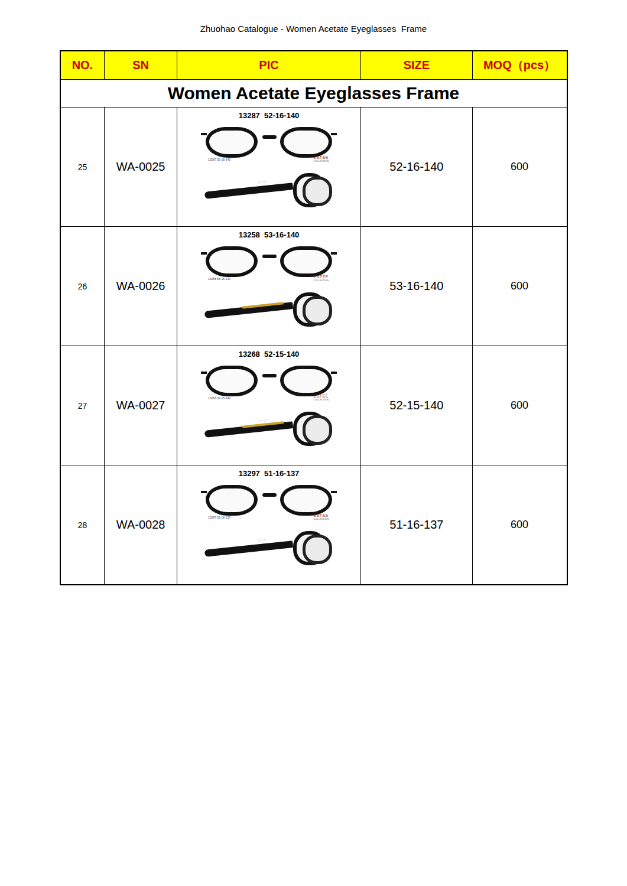Zhuohao Catalogue - Women Acetate Eyeglasses Frame
| Women Acetate Eyeglasses Frame |
| NO. | SN | PIC | SIZE | MOQ（pcs） |
| 25 | WA-0025 | 13287 52-16-140 13287 52-16-140 ESTÉE COLLECTION ESTÉE | 52-16-140 | 600 |
| 26 | WA-0026 | 13258 53-16-140 13258 53-16-140 ESTÉE COLLECTION | 53-16-140 | 600 |
| 27 | WA-0027 | 13268 52-15-140 13268 52-15-140 ESTÉE COLLECTION ESTÉE | 52-15-140 | 600 |
| 28 | WA-0028 | 13297 51-16-137 13297 51-16-137 ESTÉE COLLECTION ESTÉE | 51-16-137 | 600 |